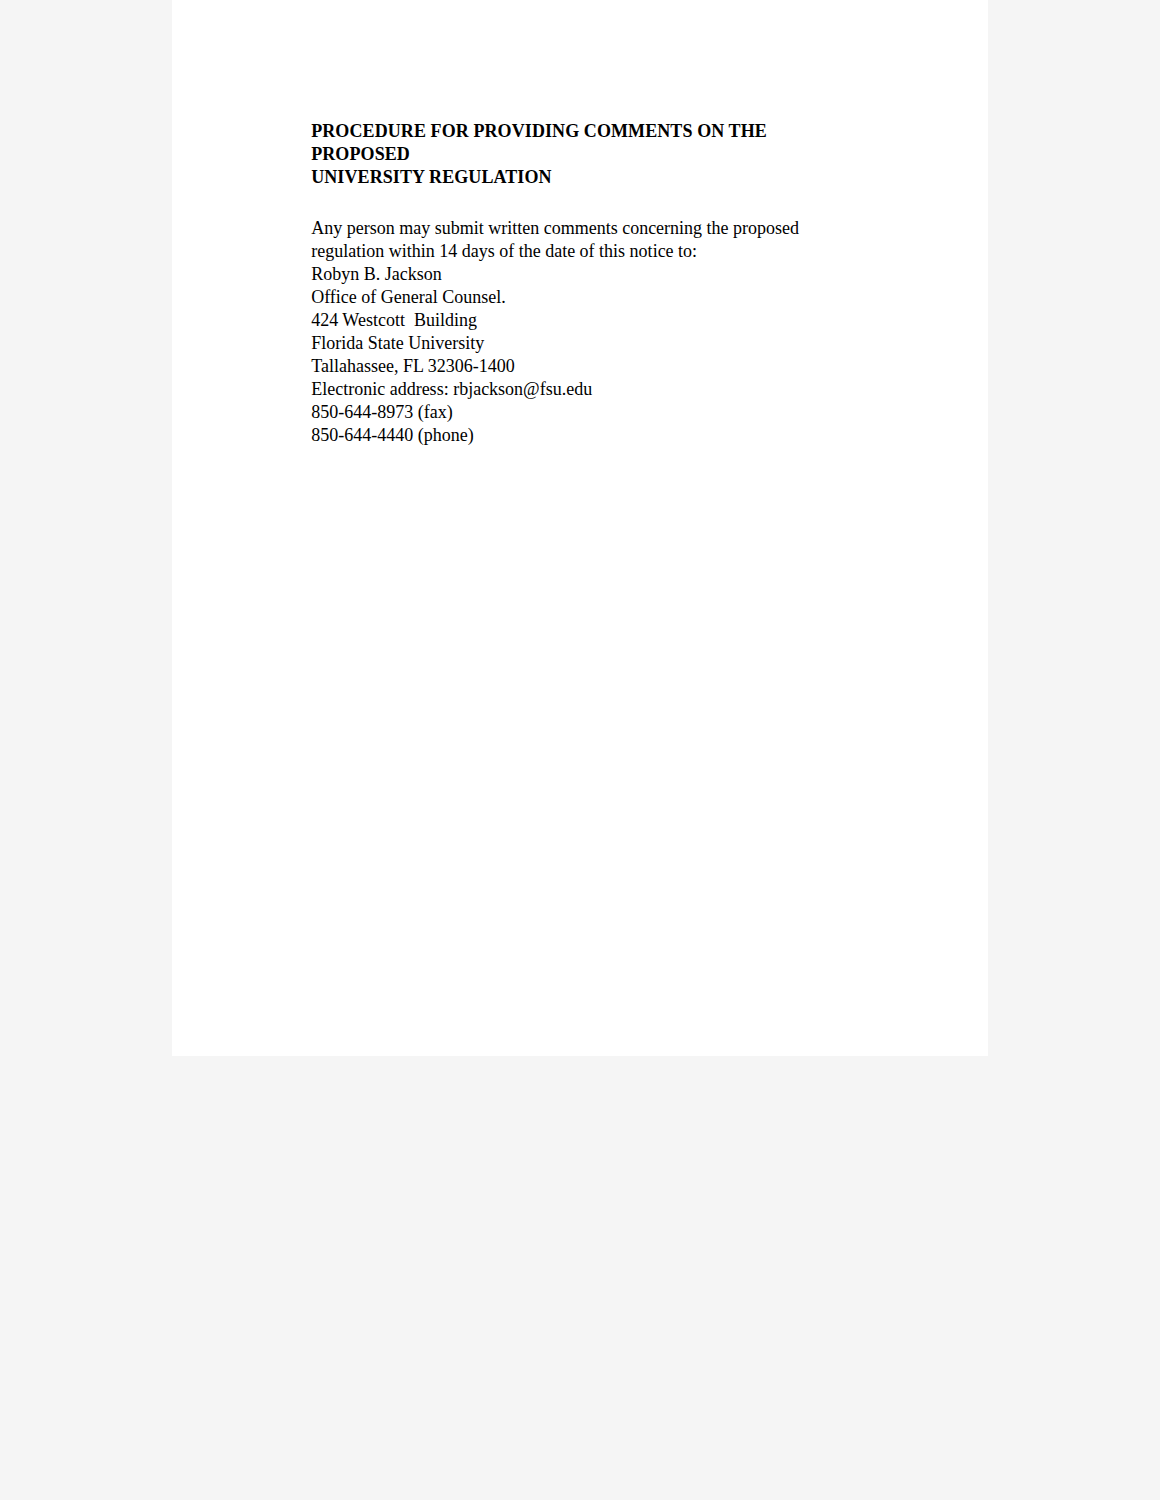PROCEDURE FOR PROVIDING COMMENTS ON THE PROPOSED
UNIVERSITY REGULATION
Any person may submit written comments concerning the proposed regulation within 14 days of the date of this notice to:
Robyn B. Jackson Office of General Counsel. 424 Westcott Building Florida State University Tallahassee, FL 32306-1400 Electronic address: rbjackson@fsu.edu 850-644-8973 (fax) 850-644-4440 (phone)